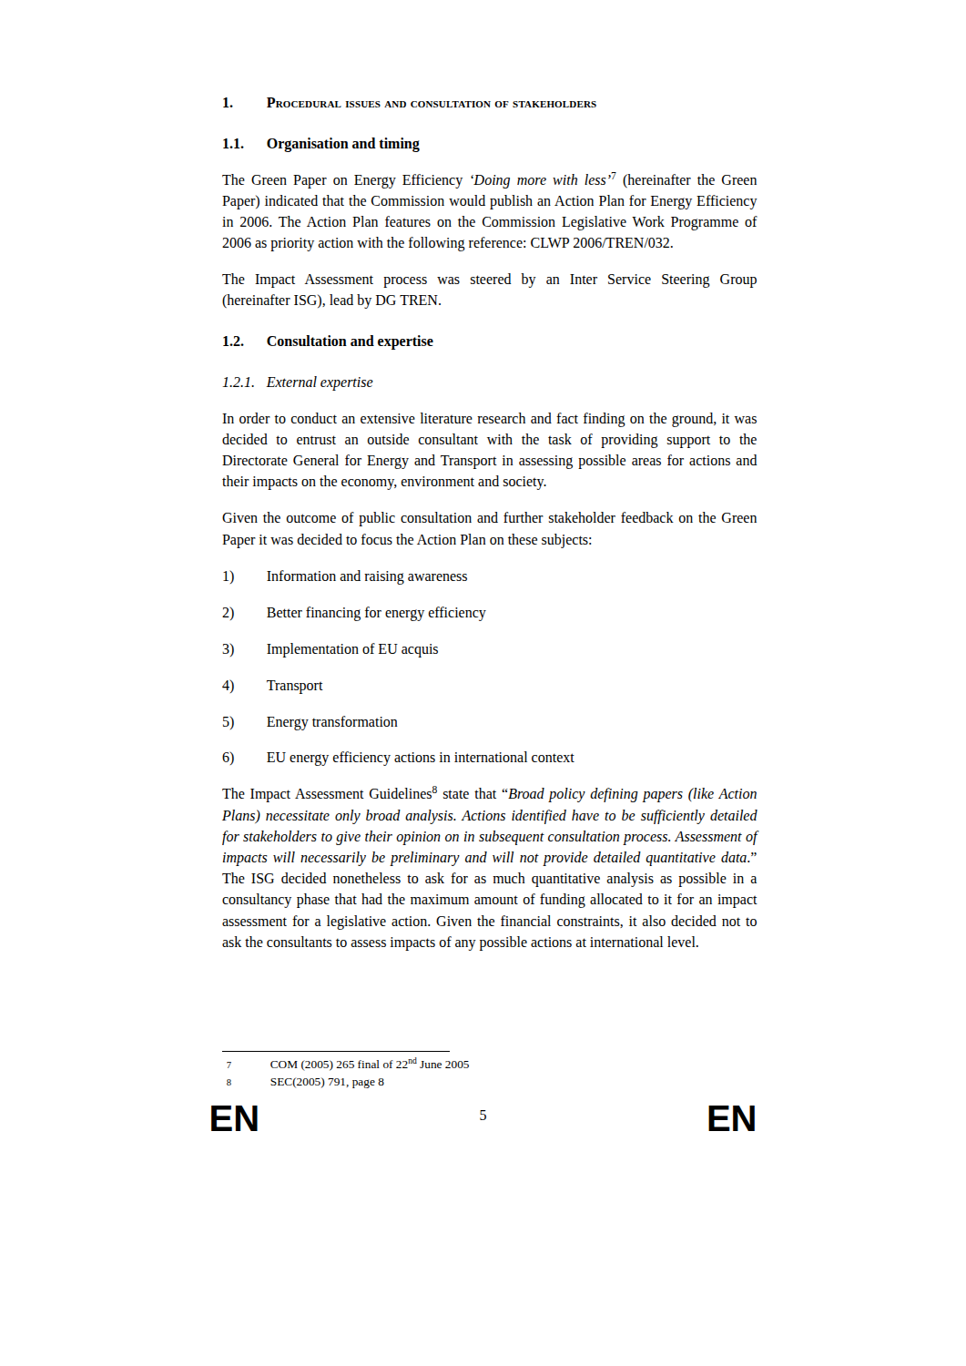1. Procedural issues and consultation of stakeholders
1.1. Organisation and timing
The Green Paper on Energy Efficiency ‘Doing more with less’7 (hereinafter the Green Paper) indicated that the Commission would publish an Action Plan for Energy Efficiency in 2006. The Action Plan features on the Commission Legislative Work Programme of 2006 as priority action with the following reference: CLWP 2006/TREN/032.
The Impact Assessment process was steered by an Inter Service Steering Group (hereinafter ISG), lead by DG TREN.
1.2. Consultation and expertise
1.2.1. External expertise
In order to conduct an extensive literature research and fact finding on the ground, it was decided to entrust an outside consultant with the task of providing support to the Directorate General for Energy and Transport in assessing possible areas for actions and their impacts on the economy, environment and society.
Given the outcome of public consultation and further stakeholder feedback on the Green Paper it was decided to focus the Action Plan on these subjects:
1) Information and raising awareness
2) Better financing for energy efficiency
3) Implementation of EU acquis
4) Transport
5) Energy transformation
6) EU energy efficiency actions in international context
The Impact Assessment Guidelines8 state that “Broad policy defining papers (like Action Plans) necessitate only broad analysis. Actions identified have to be sufficiently detailed for stakeholders to give their opinion on in subsequent consultation process. Assessment of impacts will necessarily be preliminary and will not provide detailed quantitative data.” The ISG decided nonetheless to ask for as much quantitative analysis as possible in a consultancy phase that had the maximum amount of funding allocated to it for an impact assessment for a legislative action. Given the financial constraints, it also decided not to ask the consultants to assess impacts of any possible actions at international level.
7 COM (2005) 265 final of 22nd June 2005
8 SEC(2005) 791, page 8
EN
5
EN